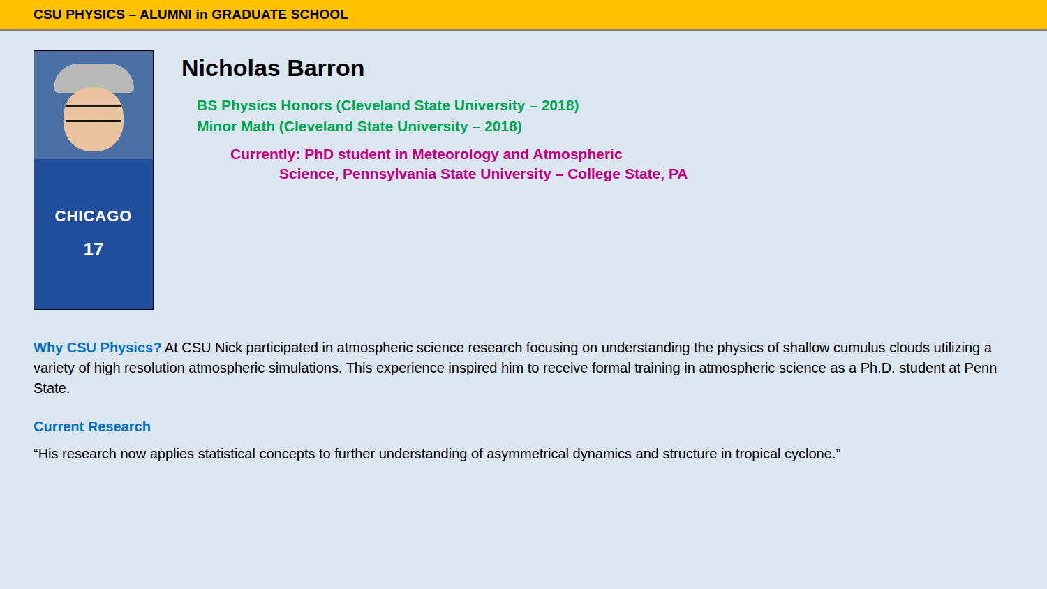CSU PHYSICS – ALUMNI in GRADUATE SCHOOL
CHICAGO
17
Nicholas Barron
BS Physics Honors (Cleveland State University – 2018)
Minor Math (Cleveland State University – 2018)
Currently: PhD student in Meteorology and Atmospheric Science, Pennsylvania State University – College State, PA
Why CSU Physics? At CSU Nick participated in atmospheric science research focusing on understanding the physics of shallow cumulus clouds utilizing a variety of high resolution atmospheric simulations. This experience inspired him to receive formal training in atmospheric science as a Ph.D. student at Penn State.
Current Research
“His research now applies statistical concepts to further understanding of asymmetrical dynamics and structure in tropical cyclone.”